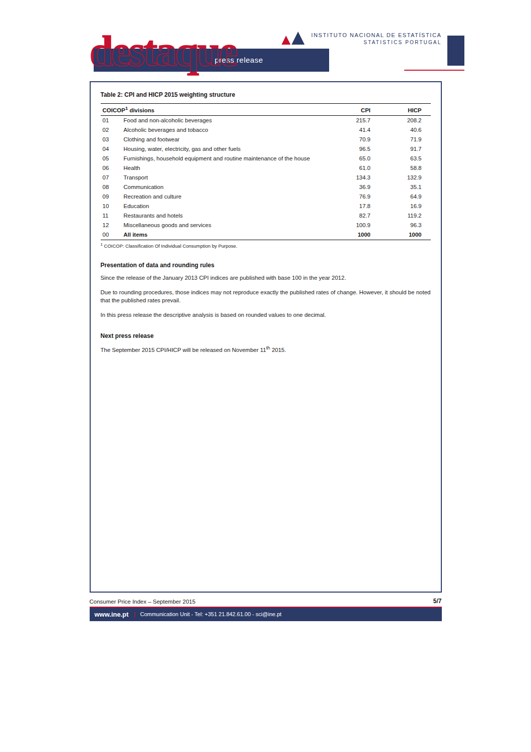destaque
press release
destaque
Instituto Nacional de Estatística
Statistics Portugal
Table 2: CPI and HICP 2015 weighting structure
| COICOP 1 divisions | CPI | HICP |
| --- | --- | --- |
| 01 | Food and non-alcoholic beverages | 215.7 | 208.2 |
| 02 | Alcoholic beverages and tobacco | 41.4 | 40.6 |
| 03 | Clothing and footwear | 70.9 | 71.9 |
| 04 | Housing, water, electricity, gas and other fuels | 96.5 | 91.7 |
| 05 | Furnishings, household equipment and routine maintenance of the house | 65.0 | 63.5 |
| 06 | Health | 61.0 | 58.8 |
| 07 | Transport | 134.3 | 132.9 |
| 08 | Communication | 36.9 | 35.1 |
| 09 | Recreation and culture | 76.9 | 64.9 |
| 10 | Education | 17.8 | 16.9 |
| 11 | Restaurants and hotels | 82.7 | 119.2 |
| 12 | Miscellaneous goods and services | 100.9 | 96.3 |
| 00 | All items | 1000 | 1000 |
1 COICOP: Classification Of Individual Consumption by Purpose.
Presentation of data and rounding rules
Since the release of the January 2013 CPI indices are published with base 100 in the year 2012.
Due to rounding procedures, those indices may not reproduce exactly the published rates of change. However, it should be noted that the published rates prevail.
In this press release the descriptive analysis is based on rounded values to one decimal.
Next press release
The September 2015 CPI/HICP will be released on November 11th 2015.
Consumer Price Index – September 2015
5/7
www.ine.pt | Communication Unit - Tel: +351 21.842.61.00 - sci@ine.pt